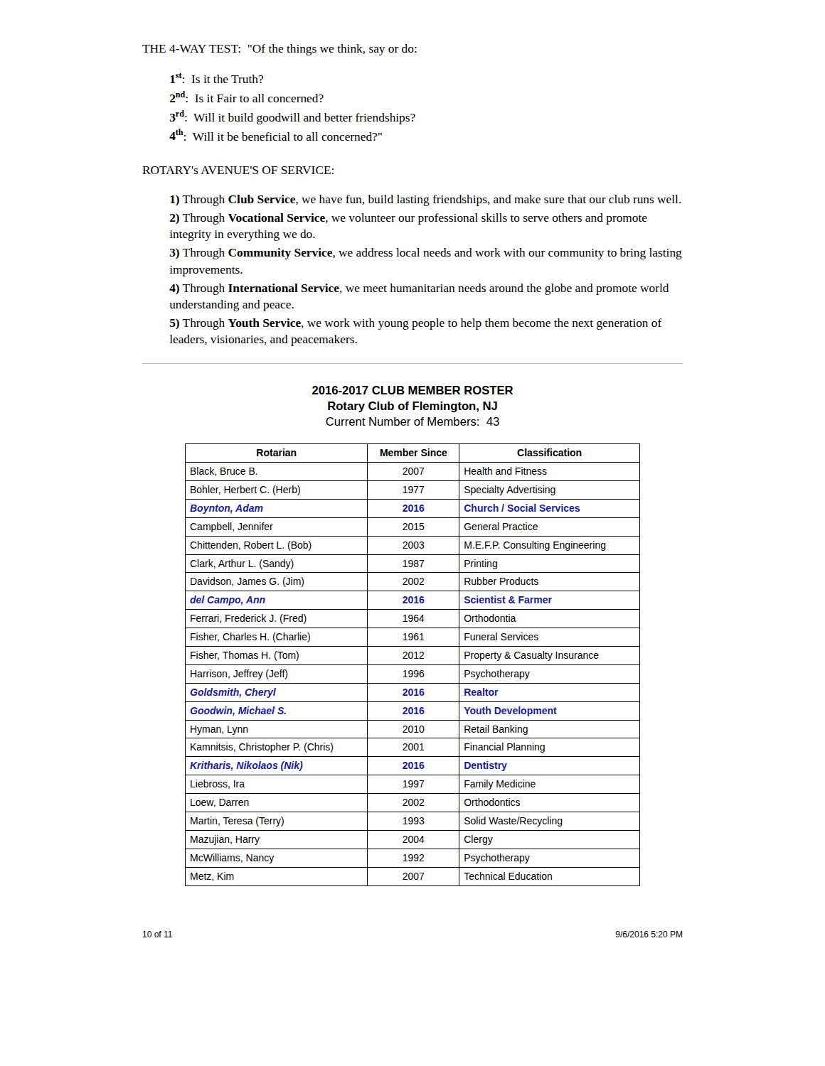THE 4-WAY TEST: "Of the things we think, say or do:
1st: Is it the Truth?
2nd: Is it Fair to all concerned?
3rd: Will it build goodwill and better friendships?
4th: Will it be beneficial to all concerned?"
ROTARY's AVENUE'S OF SERVICE:
1) Through Club Service, we have fun, build lasting friendships, and make sure that our club runs well.
2) Through Vocational Service, we volunteer our professional skills to serve others and promote integrity in everything we do.
3) Through Community Service, we address local needs and work with our community to bring lasting improvements.
4) Through International Service, we meet humanitarian needs around the globe and promote world understanding and peace.
5) Through Youth Service, we work with young people to help them become the next generation of leaders, visionaries, and peacemakers.
2016-2017 CLUB MEMBER ROSTER
Rotary Club of Flemington, NJ
Current Number of Members: 43
| Rotarian | Member Since | Classification |
| --- | --- | --- |
| Black, Bruce B. | 2007 | Health and Fitness |
| Bohler, Herbert C. (Herb) | 1977 | Specialty Advertising |
| Boynton, Adam | 2016 | Church / Social Services |
| Campbell, Jennifer | 2015 | General Practice |
| Chittenden, Robert L. (Bob) | 2003 | M.E.F.P. Consulting Engineering |
| Clark, Arthur L. (Sandy) | 1987 | Printing |
| Davidson, James G. (Jim) | 2002 | Rubber Products |
| del Campo, Ann | 2016 | Scientist & Farmer |
| Ferrari, Frederick J. (Fred) | 1964 | Orthodontia |
| Fisher, Charles H. (Charlie) | 1961 | Funeral Services |
| Fisher, Thomas H. (Tom) | 2012 | Property & Casualty Insurance |
| Harrison, Jeffrey (Jeff) | 1996 | Psychotherapy |
| Goldsmith, Cheryl | 2016 | Realtor |
| Goodwin, Michael S. | 2016 | Youth Development |
| Hyman, Lynn | 2010 | Retail Banking |
| Kamnitsis, Christopher P. (Chris) | 2001 | Financial Planning |
| Kritharis, Nikolaos (Nik) | 2016 | Dentistry |
| Liebross, Ira | 1997 | Family Medicine |
| Loew, Darren | 2002 | Orthodontics |
| Martin, Teresa (Terry) | 1993 | Solid Waste/Recycling |
| Mazujian, Harry | 2004 | Clergy |
| McWilliams, Nancy | 1992 | Psychotherapy |
| Metz, Kim | 2007 | Technical Education |
10 of 11 9/6/2016 5:20 PM